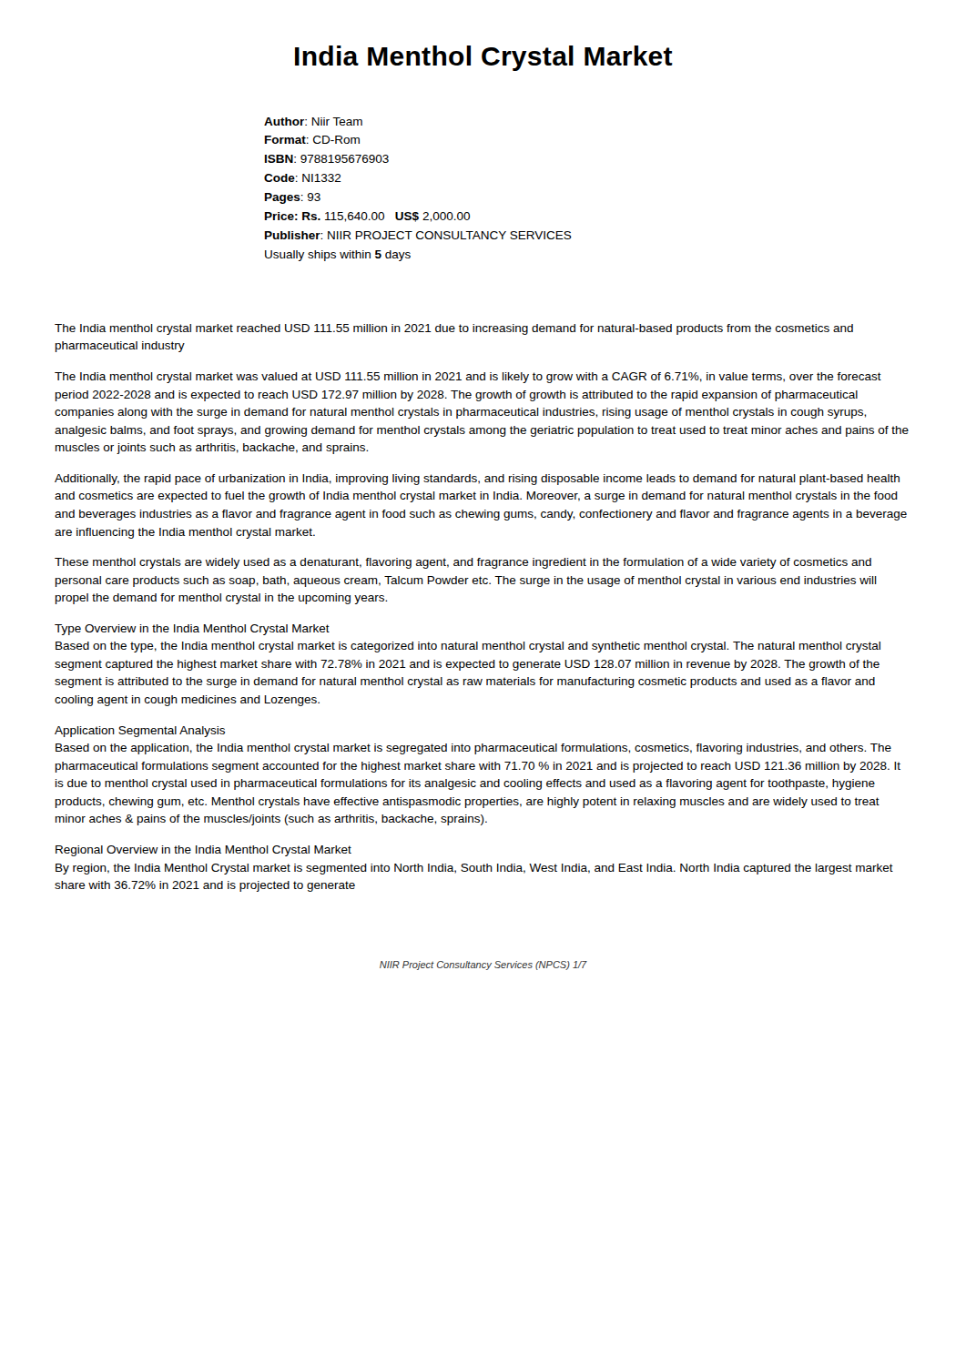India Menthol Crystal Market
Author: Niir Team
Format: CD-Rom
ISBN: 9788195676903
Code: NI1332
Pages: 93
Price: Rs. 115,640.00 US$ 2,000.00
Publisher: NIIR PROJECT CONSULTANCY SERVICES
Usually ships within 5 days
The India menthol crystal market reached USD 111.55 million in 2021 due to increasing demand for natural-based products from the cosmetics and pharmaceutical industry
The India menthol crystal market was valued at USD 111.55 million in 2021 and is likely to grow with a CAGR of 6.71%, in value terms, over the forecast period 2022-2028 and is expected to reach USD 172.97 million by 2028. The growth of growth is attributed to the rapid expansion of pharmaceutical companies along with the surge in demand for natural menthol crystals in pharmaceutical industries, rising usage of menthol crystals in cough syrups, analgesic balms, and foot sprays, and growing demand for menthol crystals among the geriatric population to treat used to treat minor aches and pains of the muscles or joints such as arthritis, backache, and sprains.
Additionally, the rapid pace of urbanization in India, improving living standards, and rising disposable income leads to demand for natural plant-based health and cosmetics are expected to fuel the growth of India menthol crystal market in India. Moreover, a surge in demand for natural menthol crystals in the food and beverages industries as a flavor and fragrance agent in food such as chewing gums, candy, confectionery and flavor and fragrance agents in a beverage are influencing the India menthol crystal market.
These menthol crystals are widely used as a denaturant, flavoring agent, and fragrance ingredient in the formulation of a wide variety of cosmetics and personal care products such as soap, bath, aqueous cream, Talcum Powder etc. The surge in the usage of menthol crystal in various end industries will propel the demand for menthol crystal in the upcoming years.
Type Overview in the India Menthol Crystal Market
Based on the type, the India menthol crystal market is categorized into natural menthol crystal and synthetic menthol crystal. The natural menthol crystal segment captured the highest market share with 72.78% in 2021 and is expected to generate USD 128.07 million in revenue by 2028. The growth of the segment is attributed to the surge in demand for natural menthol crystal as raw materials for manufacturing cosmetic products and used as a flavor and cooling agent in cough medicines and Lozenges.
Application Segmental Analysis
Based on the application, the India menthol crystal market is segregated into pharmaceutical formulations, cosmetics, flavoring industries, and others. The pharmaceutical formulations segment accounted for the highest market share with 71.70 % in 2021 and is projected to reach USD 121.36 million by 2028. It is due to menthol crystal used in pharmaceutical formulations for its analgesic and cooling effects and used as a flavoring agent for toothpaste, hygiene products, chewing gum, etc. Menthol crystals have effective antispasmodic properties, are highly potent in relaxing muscles and are widely used to treat minor aches & pains of the muscles/joints (such as arthritis, backache, sprains).
Regional Overview in the India Menthol Crystal Market
By region, the India Menthol Crystal market is segmented into North India, South India, West India, and East India. North India captured the largest market share with 36.72% in 2021 and is projected to generate
NIIR Project Consultancy Services (NPCS) 1/7